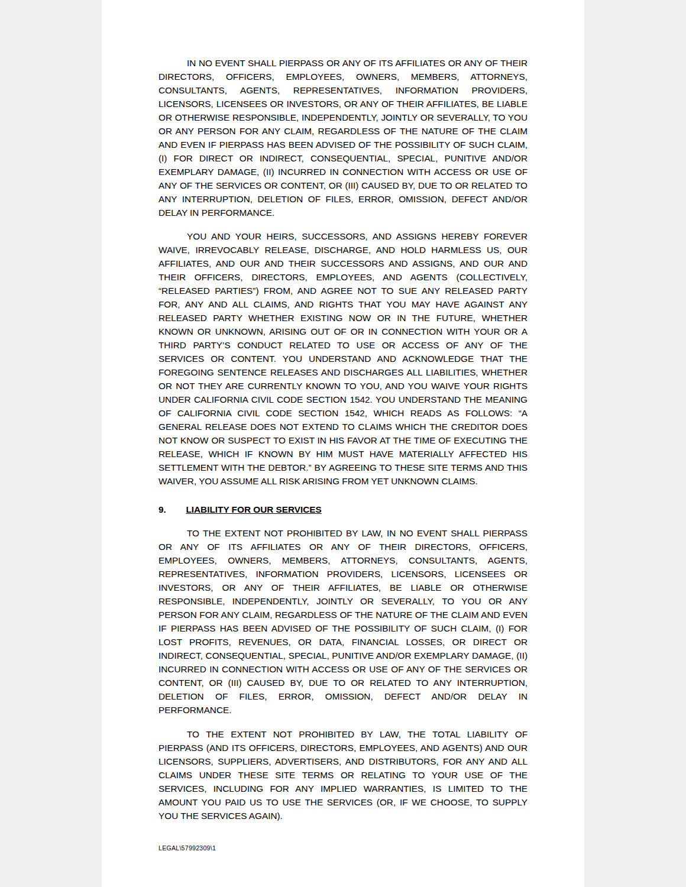In no event shall PierPass or any of its affiliates or any of their directors, officers, employees, owners, members, attorneys, consultants, agents, representatives, information providers, licensors, licensees or investors, or any of their affiliates, be liable or otherwise responsible, independently, jointly or severally, to you or any person for any claim, regardless of the nature of the claim and even if PierPass has been advised of the possibility of such claim, (i) for direct or indirect, consequential, special, punitive and/or exemplary damage, (ii) incurred in connection with access or use of any of the Services or Content, or (iii) caused by, due to or related to any interruption, deletion of files, error, omission, defect and/or delay in performance.
You and your heirs, successors, and assigns hereby forever waive, irrevocably release, discharge, and hold harmless us, our affiliates, and our and their successors and assigns, and our and their officers, directors, employees, and agents (collectively, “Released Parties”) from, and agree not to sue any Released Party for, any and all claims, and rights that you may have against any Released Party whether existing now or in the future, whether known or unknown, arising out of or in connection with your or a third party’s conduct related to use or access of any of the Services or Content. You understand and acknowledge that the foregoing sentence releases and discharges all liabilities, whether or not they are currently known to you, and you waive your rights under California Civil Code Section 1542. You understand the meaning of California Civil Code Section 1542, which reads as follows: “A general release does not extend to claims which the creditor does not know or suspect to exist in his favor at the time of executing the release, which if known by him must have materially affected his settlement with the debtor.” By agreeing to these Site Terms and this waiver, you assume all risk arising from yet unknown claims.
9. LIABILITY FOR OUR SERVICES
To the extent not prohibited by law, in no event shall PierPass or any of its affiliates or any of their directors, officers, employees, owners, members, attorneys, consultants, agents, representatives, information providers, licensors, licensees or investors, or any of their affiliates, be liable or otherwise responsible, independently, jointly or severally, to you or any person for any claim, regardless of the nature of the claim and even if PierPass has been advised of the possibility of such claim, (i) for lost profits, revenues, or data, financial losses, or direct or indirect, consequential, special, punitive and/or exemplary damage, (ii) incurred in connection with access or use of any of the Services or Content, or (iii) caused by, due to or related to any interruption, deletion of files, error, omission, defect and/or delay in performance.
To the extent not prohibited by law, the total liability of PierPass (and its officers, directors, employees, and agents) and our licensors, suppliers, advertisers, and distributors, for any and all claims under these Site Terms or relating to your use of the Services, including for any implied warranties, is limited to the amount you paid us to use the Services (or, if we choose, to supply you the Services again).
LEGAL\57992309\1